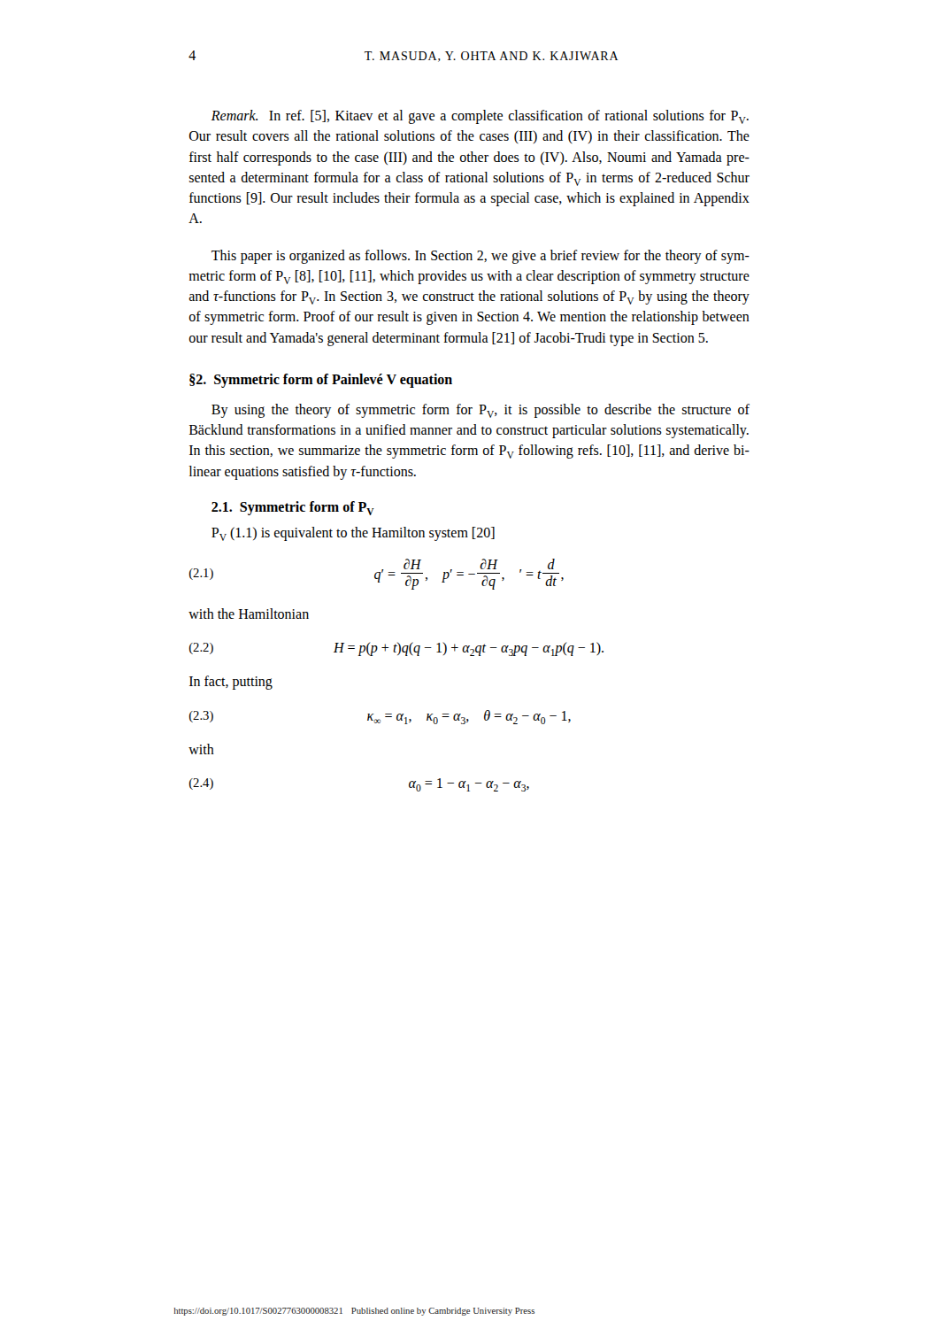4
T. Masuda, Y. Ohta and K. Kajiwara
Remark. In ref. [5], Kitaev et al gave a complete classification of rational solutions for PV. Our result covers all the rational solutions of the cases (III) and (IV) in their classification. The first half corresponds to the case (III) and the other does to (IV). Also, Noumi and Yamada presented a determinant formula for a class of rational solutions of PV in terms of 2-reduced Schur functions [9]. Our result includes their formula as a special case, which is explained in Appendix A.
This paper is organized as follows. In Section 2, we give a brief review for the theory of symmetric form of PV [8], [10], [11], which provides us with a clear description of symmetry structure and τ-functions for PV. In Section 3, we construct the rational solutions of PV by using the theory of symmetric form. Proof of our result is given in Section 4. We mention the relationship between our result and Yamada's general determinant formula [21] of Jacobi-Trudi type in Section 5.
§2. Symmetric form of Painlevé V equation
By using the theory of symmetric form for PV, it is possible to describe the structure of Bäcklund transformations in a unified manner and to construct particular solutions systematically. In this section, we summarize the symmetric form of PV following refs. [10], [11], and derive bilinear equations satisfied by τ-functions.
2.1. Symmetric form of PV
PV (1.1) is equivalent to the Hamilton system [20]
(2.1)
q′ = ∂H∂p, p′ = −∂H∂q, ′ = tddt,
with the Hamiltonian
(2.2)
H = p(p + t)q(q − 1) + α2qt − α3pq − α1p(q − 1).
In fact, putting
(2.3)
κ∞ = α1, κ0 = α3, θ = α2 − α0 − 1,
with
(2.4)
α0 = 1 − α1 − α2 − α3,
https://doi.org/10.1017/S0027763000008321 Published online by Cambridge University Press